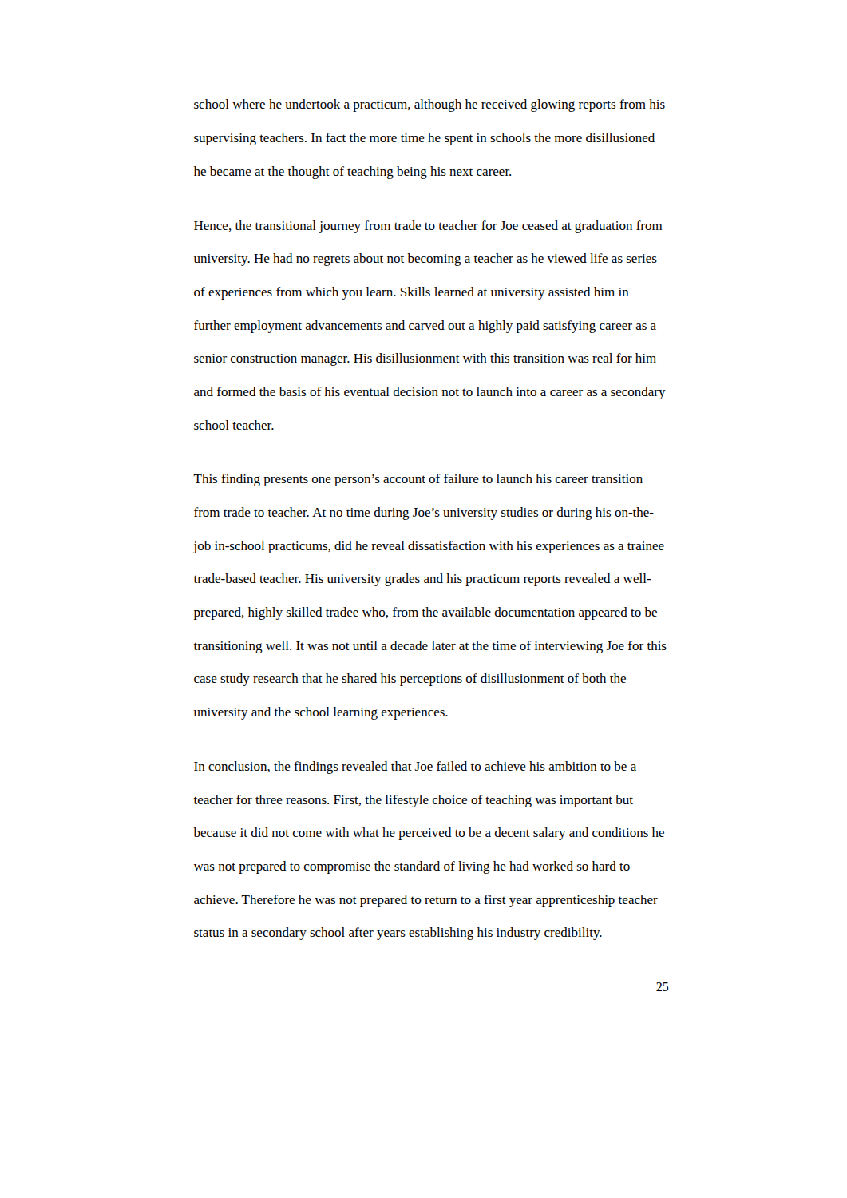school where he undertook a practicum, although he received glowing reports from his supervising teachers. In fact the more time he spent in schools the more disillusioned he became at the thought of teaching being his next career.
Hence, the transitional journey from trade to teacher for Joe ceased at graduation from university. He had no regrets about not becoming a teacher as he viewed life as series of experiences from which you learn. Skills learned at university assisted him in further employment advancements and carved out a highly paid satisfying career as a senior construction manager. His disillusionment with this transition was real for him and formed the basis of his eventual decision not to launch into a career as a secondary school teacher.
This finding presents one person’s account of failure to launch his career transition from trade to teacher. At no time during Joe’s university studies or during his on-the-job in-school practicums, did he reveal dissatisfaction with his experiences as a trainee trade-based teacher. His university grades and his practicum reports revealed a well-prepared, highly skilled tradee who, from the available documentation appeared to be transitioning well. It was not until a decade later at the time of interviewing Joe for this case study research that he shared his perceptions of disillusionment of both the university and the school learning experiences.
In conclusion, the findings revealed that Joe failed to achieve his ambition to be a teacher for three reasons. First, the lifestyle choice of teaching was important but because it did not come with what he perceived to be a decent salary and conditions he was not prepared to compromise the standard of living he had worked so hard to achieve. Therefore he was not prepared to return to a first year apprenticeship teacher status in a secondary school after years establishing his industry credibility.
25